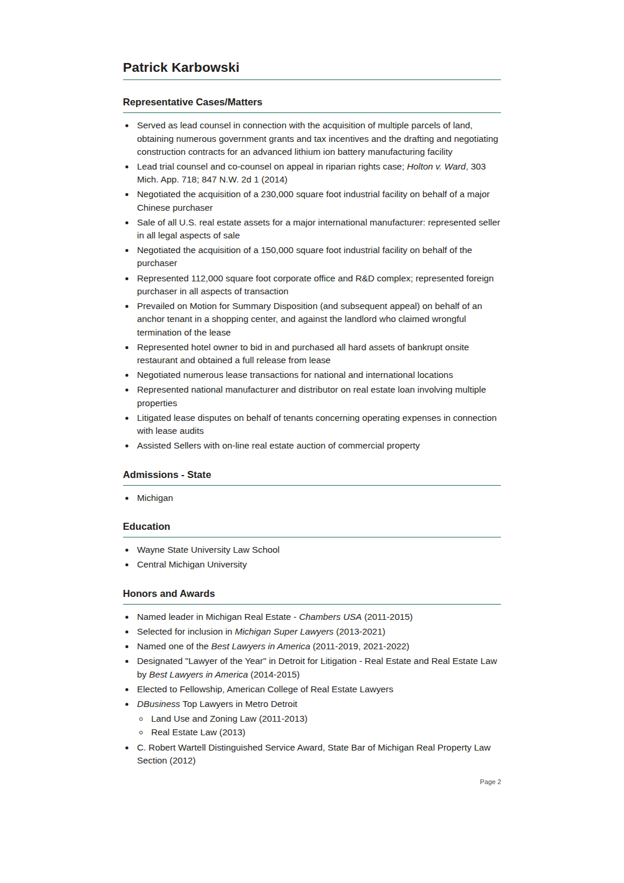Patrick Karbowski
Representative Cases/Matters
Served as lead counsel in connection with the acquisition of multiple parcels of land, obtaining numerous government grants and tax incentives and the drafting and negotiating construction contracts for an advanced lithium ion battery manufacturing facility
Lead trial counsel and co-counsel on appeal in riparian rights case; Holton v. Ward, 303 Mich. App. 718; 847 N.W. 2d 1 (2014)
Negotiated the acquisition of a 230,000 square foot industrial facility on behalf of a major Chinese purchaser
Sale of all U.S. real estate assets for a major international manufacturer: represented seller in all legal aspects of sale
Negotiated the acquisition of a 150,000 square foot industrial facility on behalf of the purchaser
Represented 112,000 square foot corporate office and R&D complex; represented foreign purchaser in all aspects of transaction
Prevailed on Motion for Summary Disposition (and subsequent appeal) on behalf of an anchor tenant in a shopping center, and against the landlord who claimed wrongful termination of the lease
Represented hotel owner to bid in and purchased all hard assets of bankrupt onsite restaurant and obtained a full release from lease
Negotiated numerous lease transactions for national and international locations
Represented national manufacturer and distributor on real estate loan involving multiple properties
Litigated lease disputes on behalf of tenants concerning operating expenses in connection with lease audits
Assisted Sellers with on-line real estate auction of commercial property
Admissions - State
Michigan
Education
Wayne State University Law School
Central Michigan University
Honors and Awards
Named leader in Michigan Real Estate - Chambers USA (2011-2015)
Selected for inclusion in Michigan Super Lawyers (2013-2021)
Named one of the Best Lawyers in America (2011-2019, 2021-2022)
Designated "Lawyer of the Year" in Detroit for Litigation - Real Estate and Real Estate Law by Best Lawyers in America (2014-2015)
Elected to Fellowship, American College of Real Estate Lawyers
DBusiness Top Lawyers in Metro Detroit
Land Use and Zoning Law (2011-2013)
Real Estate Law (2013)
C. Robert Wartell Distinguished Service Award, State Bar of Michigan Real Property Law Section (2012)
Page 2